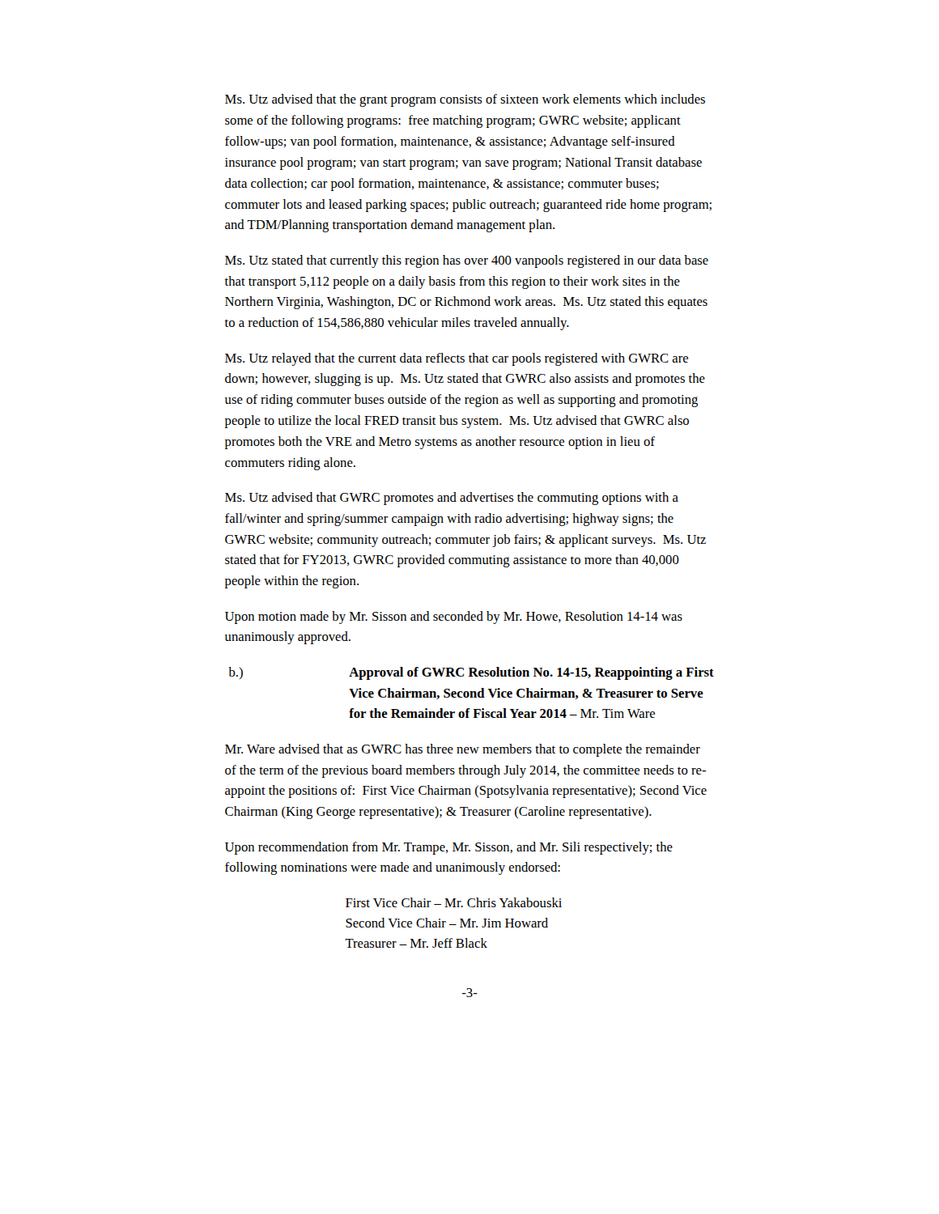Ms. Utz advised that the grant program consists of sixteen work elements which includes some of the following programs: free matching program; GWRC website; applicant follow-ups; van pool formation, maintenance, & assistance; Advantage self-insured insurance pool program; van start program; van save program; National Transit database data collection; car pool formation, maintenance, & assistance; commuter buses; commuter lots and leased parking spaces; public outreach; guaranteed ride home program; and TDM/Planning transportation demand management plan.
Ms. Utz stated that currently this region has over 400 vanpools registered in our data base that transport 5,112 people on a daily basis from this region to their work sites in the Northern Virginia, Washington, DC or Richmond work areas. Ms. Utz stated this equates to a reduction of 154,586,880 vehicular miles traveled annually.
Ms. Utz relayed that the current data reflects that car pools registered with GWRC are down; however, slugging is up. Ms. Utz stated that GWRC also assists and promotes the use of riding commuter buses outside of the region as well as supporting and promoting people to utilize the local FRED transit bus system. Ms. Utz advised that GWRC also promotes both the VRE and Metro systems as another resource option in lieu of commuters riding alone.
Ms. Utz advised that GWRC promotes and advertises the commuting options with a fall/winter and spring/summer campaign with radio advertising; highway signs; the GWRC website; community outreach; commuter job fairs; & applicant surveys. Ms. Utz stated that for FY2013, GWRC provided commuting assistance to more than 40,000 people within the region.
Upon motion made by Mr. Sisson and seconded by Mr. Howe, Resolution 14-14 was unanimously approved.
b.) Approval of GWRC Resolution No. 14-15, Reappointing a First Vice Chairman, Second Vice Chairman, & Treasurer to Serve for the Remainder of Fiscal Year 2014 – Mr. Tim Ware
Mr. Ware advised that as GWRC has three new members that to complete the remainder of the term of the previous board members through July 2014, the committee needs to re-appoint the positions of: First Vice Chairman (Spotsylvania representative); Second Vice Chairman (King George representative); & Treasurer (Caroline representative).
Upon recommendation from Mr. Trampe, Mr. Sisson, and Mr. Sili respectively; the following nominations were made and unanimously endorsed:
First Vice Chair – Mr. Chris Yakabouski
Second Vice Chair – Mr. Jim Howard
Treasurer – Mr. Jeff Black
-3-